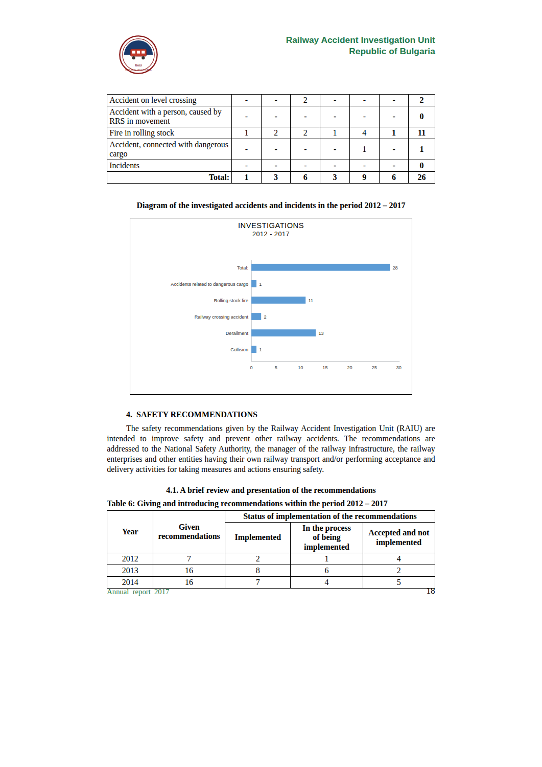RAIU REPUBLIC OF BULGARIA
Railway Accident Investigation Unit
Republic of Bulgaria
| Accident on level crossing | - | - | 2 | - | - | - | 2 |
| Accident with a person, caused by RRS in movement | - | - | - | - | - | - | 0 |
| Fire in rolling stock | 1 | 2 | 2 | 1 | 4 | 1 | 11 |
| Accident, connected with dangerous cargo | - | - | - | - | 1 | - | 1 |
| Incidents | - | - | - | - | - | - | 0 |
| Total: | 1 | 3 | 6 | 3 | 9 | 6 | 26 |
Diagram of the investigated accidents and incidents in the period 2012 – 2017
INVESTIGATIONS
2012 - 2017
0 5 10 15 20 25 30 28 Total: 1 Accidents related to dangerous cargo 11 Rolling stock fire 2 Railway crossing accident 13 Derailment 1 Collision
4. SAFETY RECOMMENDATIONS
The safety recommendations given by the Railway Accident Investigation Unit (RAIU) are intended to improve safety and prevent other railway accidents. The recommendations are addressed to the National Safety Authority, the manager of the railway infrastructure, the railway enterprises and other entities having their own railway transport and/or performing acceptance and delivery activities for taking measures and actions ensuring safety.
4.1. A brief review and presentation of the recommendations
Table 6: Giving and introducing recommendations within the period 2012 – 2017
| Year | Given recommendations | Status of implementation of the recommendations |
| --- | --- | --- |
| Implemented | In the process of being implemented | Accepted and not implemented |
| 2012 | 7 | 2 | 1 | 4 |
| 2013 | 16 | 8 | 6 | 2 |
| 2014 | 16 | 7 | 4 | 5 |
Annual report 2017
18